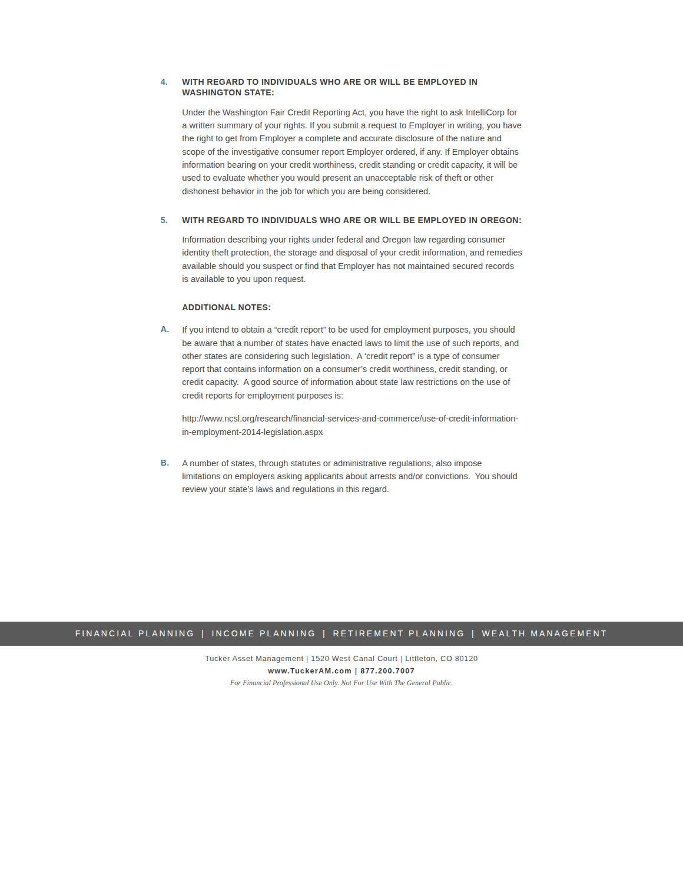4.
With regard to individuals who are or will be employed in Washington State:
Under the Washington Fair Credit Reporting Act, you have the right to ask IntelliCorp for a written summary of your rights. If you submit a request to Employer in writing, you have the right to get from Employer a complete and accurate disclosure of the nature and scope of the investigative consumer report Employer ordered, if any. If Employer obtains information bearing on your credit worthiness, credit standing or credit capacity, it will be used to evaluate whether you would present an unacceptable risk of theft or other dishonest behavior in the job for which you are being considered.
5.
With regard to individuals who are or will be employed in Oregon:
Information describing your rights under federal and Oregon law regarding consumer identity theft protection, the storage and disposal of your credit information, and remedies available should you suspect or find that Employer has not maintained secured records is available to you upon request.
Additional Notes:
A.
If you intend to obtain a “credit report” to be used for employment purposes, you should be aware that a number of states have enacted laws to limit the use of such reports, and other states are considering such legislation. A ‘credit report” is a type of consumer report that contains information on a consumer’s credit worthiness, credit standing, or credit capacity. A good source of information about state law restrictions on the use of credit reports for employment purposes is:
http://www.ncsl.org/research/financial-services-and-commerce/use-of-credit-information-in-employment-2014-legislation.aspx
B.
A number of states, through statutes or administrative regulations, also impose limitations on employers asking applicants about arrests and/or convictions. You should review your state’s laws and regulations in this regard.
FINANCIAL PLANNING | INCOME PLANNING | RETIREMENT PLANNING | WEALTH MANAGEMENT
Tucker Asset Management | 1520 West Canal Court | Littleton, CO 80120
www.TuckerAM.com | 877.200.7007
For Financial Professional Use Only. Not For Use With The General Public.